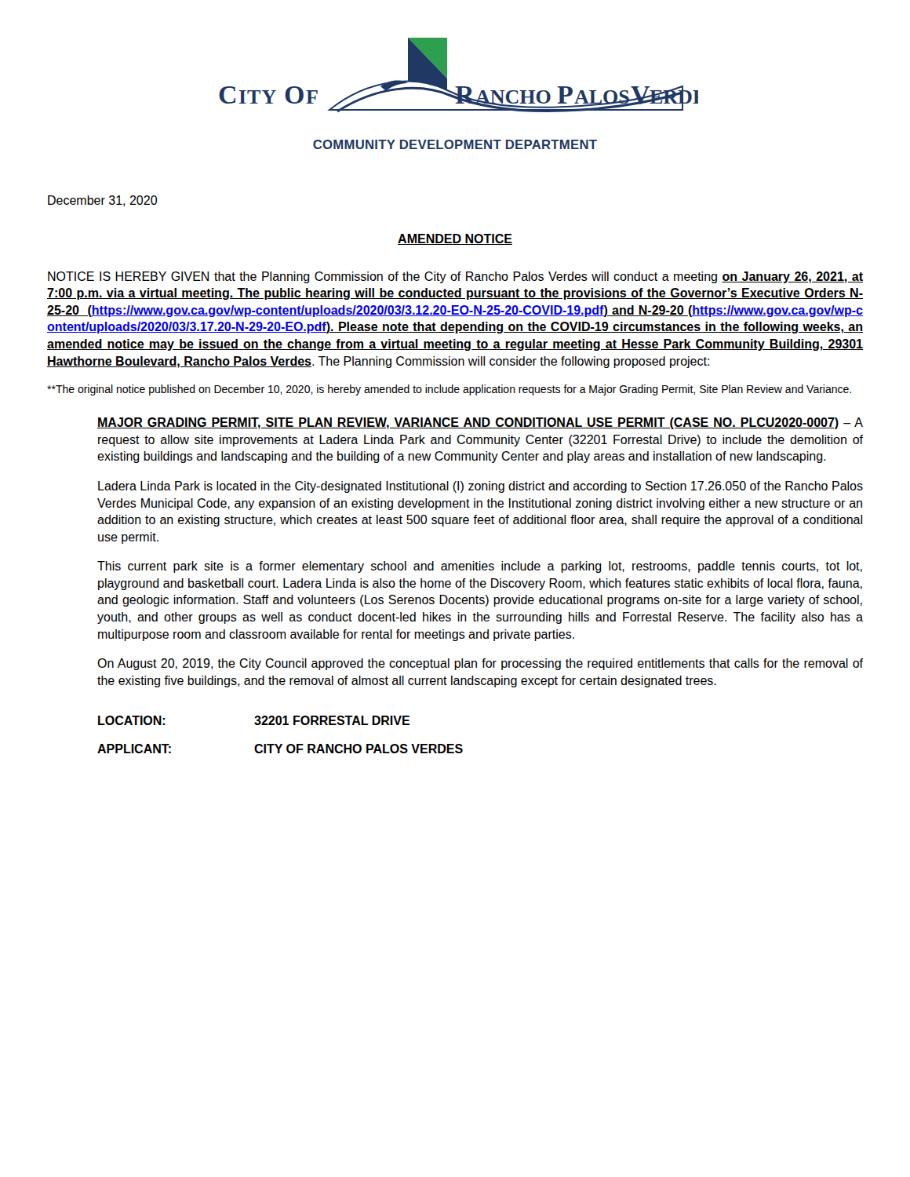C ITY O F R ANCHO P ALOS V ERDES
COMMUNITY DEVELOPMENT DEPARTMENT
December 31, 2020
AMENDED NOTICE
NOTICE IS HEREBY GIVEN that the Planning Commission of the City of Rancho Palos Verdes will conduct a meeting on January 26, 2021, at 7:00 p.m. via a virtual meeting. The public hearing will be conducted pursuant to the provisions of the Governor’s Executive Orders N-25-20 (https://www.gov.ca.gov/wp-content/uploads/2020/03/3.12.20-EO-N-25-20-COVID-19.pdf) and N-29-20 (https://www.gov.ca.gov/wp-content/uploads/2020/03/3.17.20-N-29-20-EO.pdf). Please note that depending on the COVID-19 circumstances in the following weeks, an amended notice may be issued on the change from a virtual meeting to a regular meeting at Hesse Park Community Building, 29301 Hawthorne Boulevard, Rancho Palos Verdes. The Planning Commission will consider the following proposed project:
**The original notice published on December 10, 2020, is hereby amended to include application requests for a Major Grading Permit, Site Plan Review and Variance.
MAJOR GRADING PERMIT, SITE PLAN REVIEW, VARIANCE AND CONDITIONAL USE PERMIT (CASE NO. PLCU2020-0007) – A request to allow site improvements at Ladera Linda Park and Community Center (32201 Forrestal Drive) to include the demolition of existing buildings and landscaping and the building of a new Community Center and play areas and installation of new landscaping.
Ladera Linda Park is located in the City-designated Institutional (I) zoning district and according to Section 17.26.050 of the Rancho Palos Verdes Municipal Code, any expansion of an existing development in the Institutional zoning district involving either a new structure or an addition to an existing structure, which creates at least 500 square feet of additional floor area, shall require the approval of a conditional use permit.
This current park site is a former elementary school and amenities include a parking lot, restrooms, paddle tennis courts, tot lot, playground and basketball court. Ladera Linda is also the home of the Discovery Room, which features static exhibits of local flora, fauna, and geologic information. Staff and volunteers (Los Serenos Docents) provide educational programs on-site for a large variety of school, youth, and other groups as well as conduct docent-led hikes in the surrounding hills and Forrestal Reserve. The facility also has a multipurpose room and classroom available for rental for meetings and private parties.
On August 20, 2019, the City Council approved the conceptual plan for processing the required entitlements that calls for the removal of the existing five buildings, and the removal of almost all current landscaping except for certain designated trees.
| LOCATION: | 32201 FORRESTAL DRIVE |
| APPLICANT: | CITY OF RANCHO PALOS VERDES |